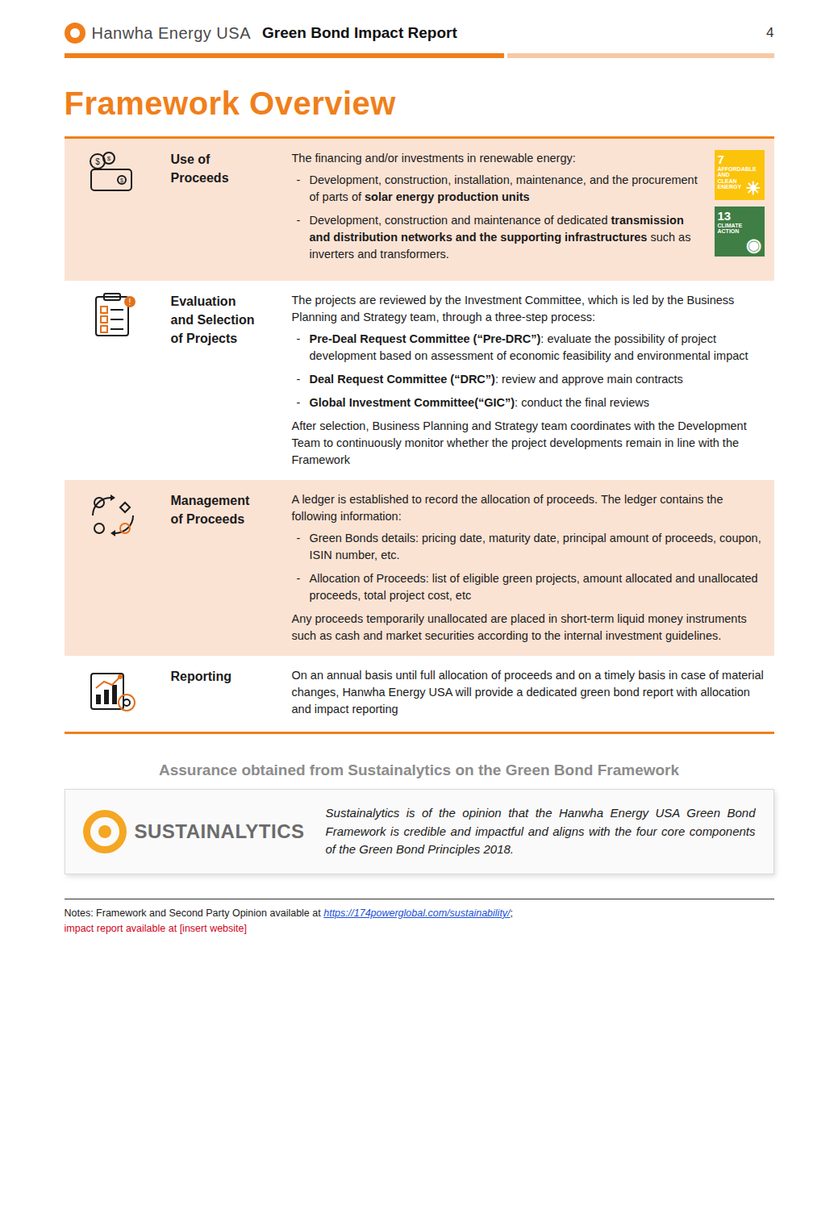Hanwha Energy USA
Green Bond Impact Report 4
Framework Overview
| $ $ $ | Use of Proceeds | 7 AFFORDABLE AND CLEAN ENERGY ☀ 13 CLIMATE ACTION ◉ The financing and/or investments in renewable energy: Development, construction, installation, maintenance, and the procurement of parts of solar energy production units Development, construction and maintenance of dedicated transmission and distribution networks and the supporting infrastructures such as inverters and transformers. |
| ! | Evaluation and Selection of Projects | The projects are reviewed by the Investment Committee, which is led by the Business Planning and Strategy team, through a three-step process: Pre-Deal Request Committee (“Pre-DRC”) : evaluate the possibility of project development based on assessment of economic feasibility and environmental impact Deal Request Committee (“DRC”) : review and approve main contracts Global Investment Committee(“GIC”) : conduct the final reviews After selection, Business Planning and Strategy team coordinates with the Development Team to continuously monitor whether the project developments remain in line with the Framework |
| | Management of Proceeds | A ledger is established to record the allocation of proceeds. The ledger contains the following information: Green Bonds details: pricing date, maturity date, principal amount of proceeds, coupon, ISIN number, etc. Allocation of Proceeds: list of eligible green projects, amount allocated and unallocated proceeds, total project cost, etc Any proceeds temporarily unallocated are placed in short-term liquid money instruments such as cash and market securities according to the internal investment guidelines. |
| | Reporting | On an annual basis until full allocation of proceeds and on a timely basis in case of material changes, Hanwha Energy USA will provide a dedicated green bond report with allocation and impact reporting |
Assurance obtained from Sustainalytics on the Green Bond Framework
SUSTAINALYTICS
Sustainalytics is of the opinion that the Hanwha Energy USA Green Bond Framework is credible and impactful and aligns with the four core components of the Green Bond Principles 2018.
Notes: Framework and Second Party Opinion available at https://174powerglobal.com/sustainability/;
impact report available at [insert website]